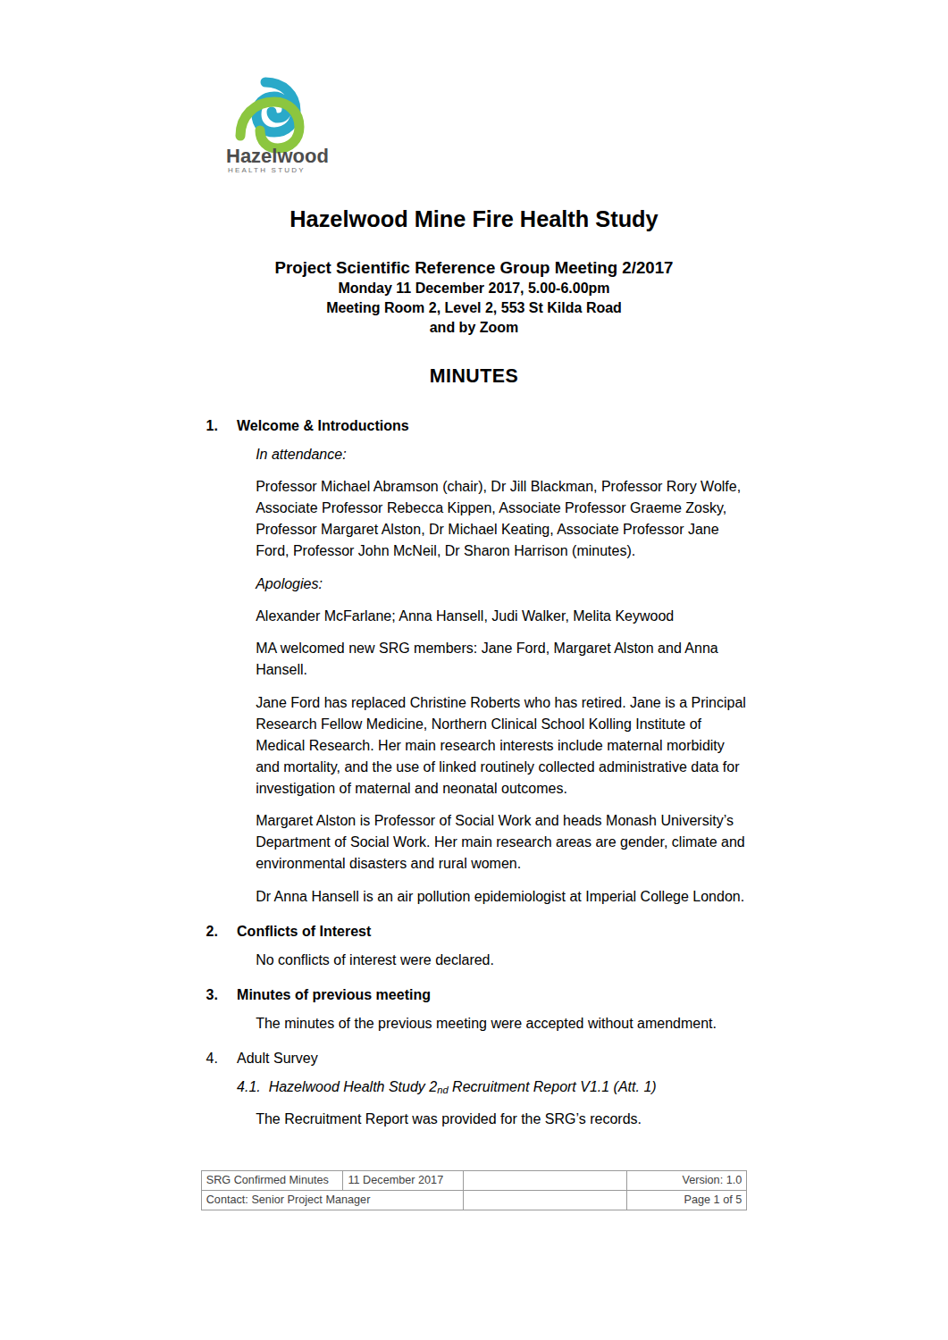Hazelwood HEALTH STUDY
Hazelwood Mine Fire Health Study
Project Scientific Reference Group Meeting 2/2017
Monday 11 December 2017, 5.00-6.00pm
Meeting Room 2, Level 2, 553 St Kilda Road
and by Zoom
MINUTES
Welcome & Introductions
In attendance:
Professor Michael Abramson (chair), Dr Jill Blackman, Professor Rory Wolfe, Associate Professor Rebecca Kippen, Associate Professor Graeme Zosky, Professor Margaret Alston, Dr Michael Keating, Associate Professor Jane Ford, Professor John McNeil, Dr Sharon Harrison (minutes).
Apologies:
Alexander McFarlane; Anna Hansell, Judi Walker, Melita Keywood
MA welcomed new SRG members: Jane Ford, Margaret Alston and Anna Hansell.
Jane Ford has replaced Christine Roberts who has retired. Jane is a Principal Research Fellow Medicine, Northern Clinical School Kolling Institute of Medical Research. Her main research interests include maternal morbidity and mortality, and the use of linked routinely collected administrative data for investigation of maternal and neonatal outcomes.
Margaret Alston is Professor of Social Work and heads Monash University’s Department of Social Work. Her main research areas are gender, climate and environmental disasters and rural women.
Dr Anna Hansell is an air pollution epidemiologist at Imperial College London.
Conflicts of Interest
No conflicts of interest were declared.
Minutes of previous meeting
The minutes of the previous meeting were accepted without amendment.
Adult Survey
4.1. Hazelwood Health Study 2nd Recruitment Report V1.1 (Att. 1)
The Recruitment Report was provided for the SRG’s records.
| SRG Confirmed Minutes | 11 December 2017 | | Version: 1.0 |
| Contact: Senior Project Manager | | Page 1 of 5 |